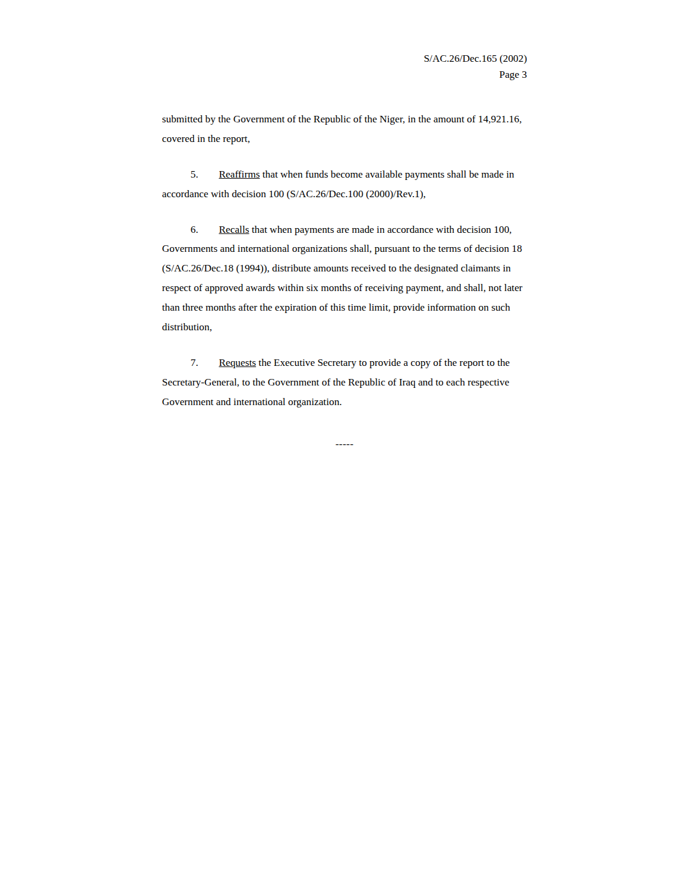S/AC.26/Dec.165 (2002)
Page 3
submitted by the Government of the Republic of the Niger, in the amount of 14,921.16, covered in the report,
5. Reaffirms that when funds become available payments shall be made in accordance with decision 100 (S/AC.26/Dec.100 (2000)/Rev.1),
6. Recalls that when payments are made in accordance with decision 100, Governments and international organizations shall, pursuant to the terms of decision 18 (S/AC.26/Dec.18 (1994)), distribute amounts received to the designated claimants in respect of approved awards within six months of receiving payment, and shall, not later than three months after the expiration of this time limit, provide information on such distribution,
7. Requests the Executive Secretary to provide a copy of the report to the Secretary-General, to the Government of the Republic of Iraq and to each respective Government and international organization.
-----